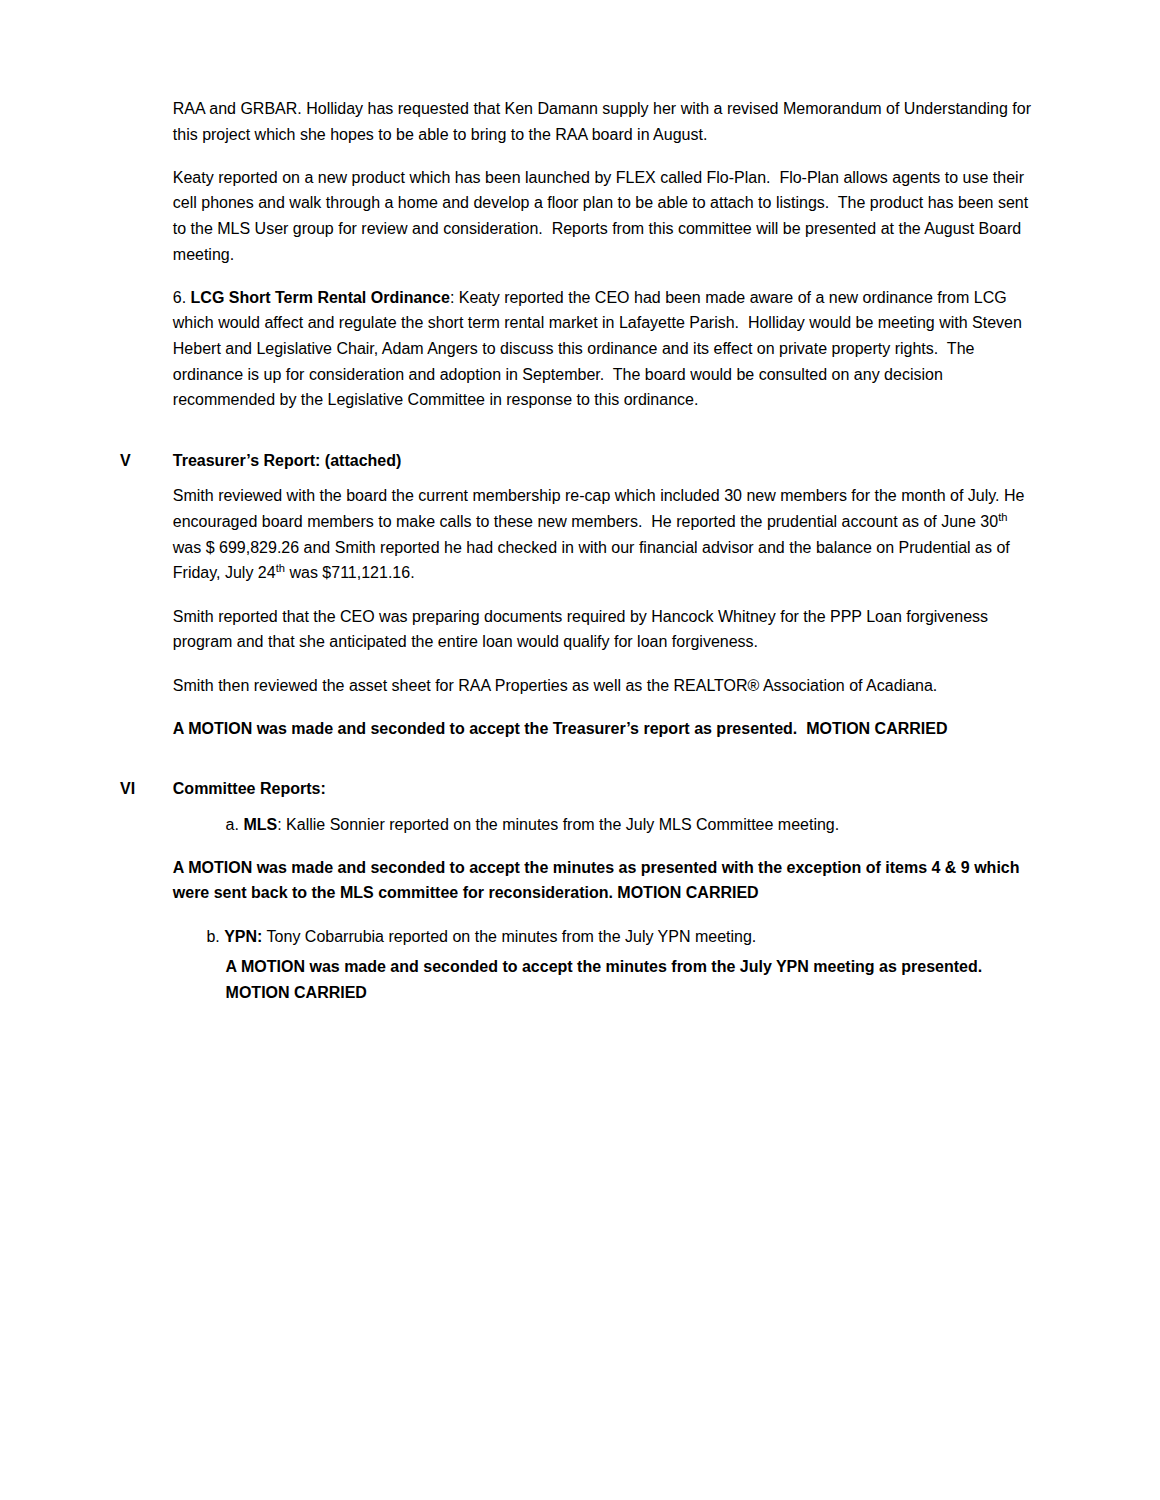RAA and GRBAR. Holliday has requested that Ken Damann supply her with a revised Memorandum of Understanding for this project which she hopes to be able to bring to the RAA board in August.
Keaty reported on a new product which has been launched by FLEX called Flo-Plan. Flo-Plan allows agents to use their cell phones and walk through a home and develop a floor plan to be able to attach to listings. The product has been sent to the MLS User group for review and consideration. Reports from this committee will be presented at the August Board meeting.
6. LCG Short Term Rental Ordinance: Keaty reported the CEO had been made aware of a new ordinance from LCG which would affect and regulate the short term rental market in Lafayette Parish. Holliday would be meeting with Steven Hebert and Legislative Chair, Adam Angers to discuss this ordinance and its effect on private property rights. The ordinance is up for consideration and adoption in September. The board would be consulted on any decision recommended by the Legislative Committee in response to this ordinance.
V
Treasurer’s Report: (attached)
Smith reviewed with the board the current membership re-cap which included 30 new members for the month of July. He encouraged board members to make calls to these new members. He reported the prudential account as of June 30th was $ 699,829.26 and Smith reported he had checked in with our financial advisor and the balance on Prudential as of Friday, July 24th was $711,121.16.
Smith reported that the CEO was preparing documents required by Hancock Whitney for the PPP Loan forgiveness program and that she anticipated the entire loan would qualify for loan forgiveness.
Smith then reviewed the asset sheet for RAA Properties as well as the REALTOR® Association of Acadiana.
A MOTION was made and seconded to accept the Treasurer’s report as presented. MOTION CARRIED
VI
Committee Reports:
a. MLS: Kallie Sonnier reported on the minutes from the July MLS Committee meeting.
A MOTION was made and seconded to accept the minutes as presented with the exception of items 4 & 9 which were sent back to the MLS committee for reconsideration. MOTION CARRIED
b. YPN: Tony Cobarrubia reported on the minutes from the July YPN meeting.
A MOTION was made and seconded to accept the minutes from the July YPN meeting as presented. MOTION CARRIED